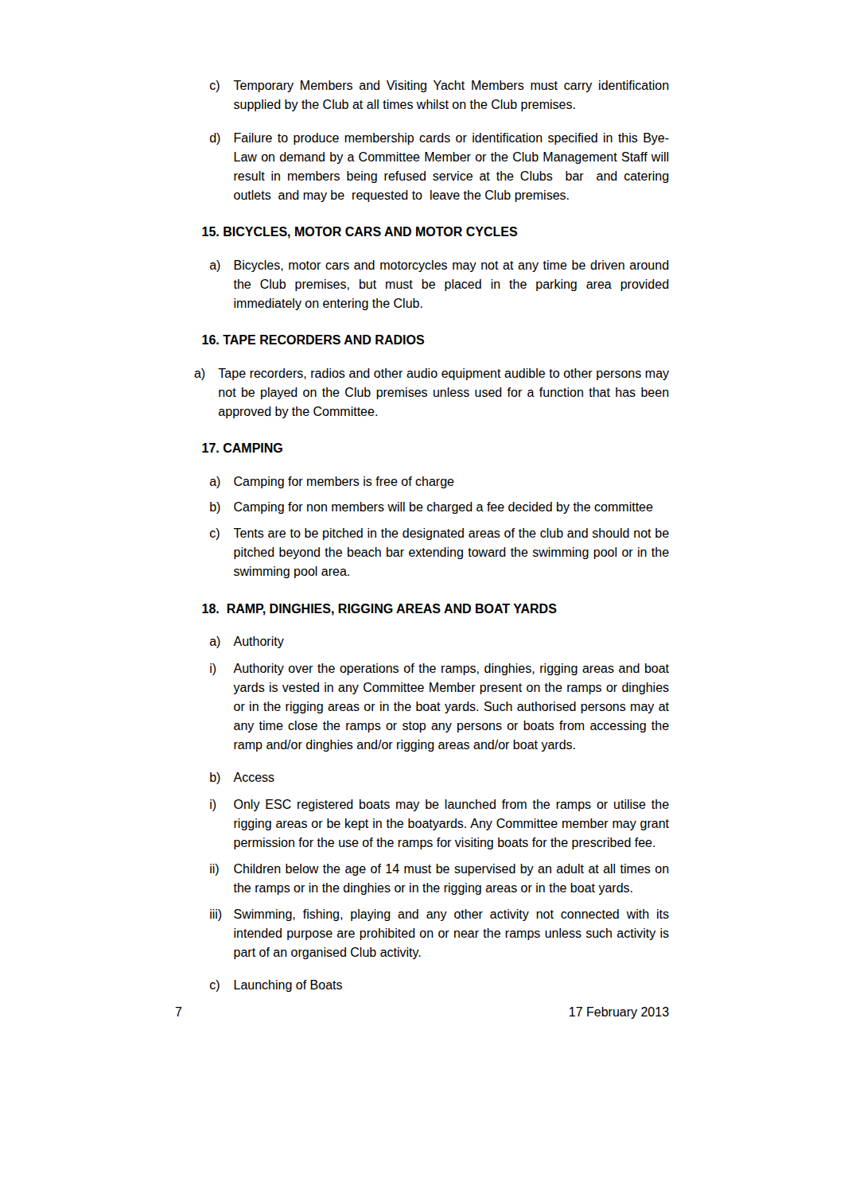c)
Temporary Members and Visiting Yacht Members must carry identification supplied by the Club at all times whilst on the Club premises.
d)
Failure to produce membership cards or identification specified in this Bye-Law on demand by a Committee Member or the Club Management Staff will result in members being refused service at the Clubs bar and catering outlets and may be requested to leave the Club premises.
15. BICYCLES, MOTOR CARS AND MOTOR CYCLES
a)
Bicycles, motor cars and motorcycles may not at any time be driven around the Club premises, but must be placed in the parking area provided immediately on entering the Club.
16. TAPE RECORDERS AND RADIOS
a)
Tape recorders, radios and other audio equipment audible to other persons may not be played on the Club premises unless used for a function that has been approved by the Committee.
17. CAMPING
a)
Camping for members is free of charge
b)
Camping for non members will be charged a fee decided by the committee
c)
Tents are to be pitched in the designated areas of the club and should not be pitched beyond the beach bar extending toward the swimming pool or in the swimming pool area.
18. RAMP, DINGHIES, RIGGING AREAS AND BOAT YARDS
a) Authority
i)
Authority over the operations of the ramps, dinghies, rigging areas and boat yards is vested in any Committee Member present on the ramps or dinghies or in the rigging areas or in the boat yards. Such authorised persons may at any time close the ramps or stop any persons or boats from accessing the ramp and/or dinghies and/or rigging areas and/or boat yards.
b) Access
i)
Only ESC registered boats may be launched from the ramps or utilise the rigging areas or be kept in the boatyards. Any Committee member may grant permission for the use of the ramps for visiting boats for the prescribed fee.
ii)
Children below the age of 14 must be supervised by an adult at all times on the ramps or in the dinghies or in the rigging areas or in the boat yards.
iii)
Swimming, fishing, playing and any other activity not connected with its intended purpose are prohibited on or near the ramps unless such activity is part of an organised Club activity.
c) Launching of Boats
7 17 February 2013